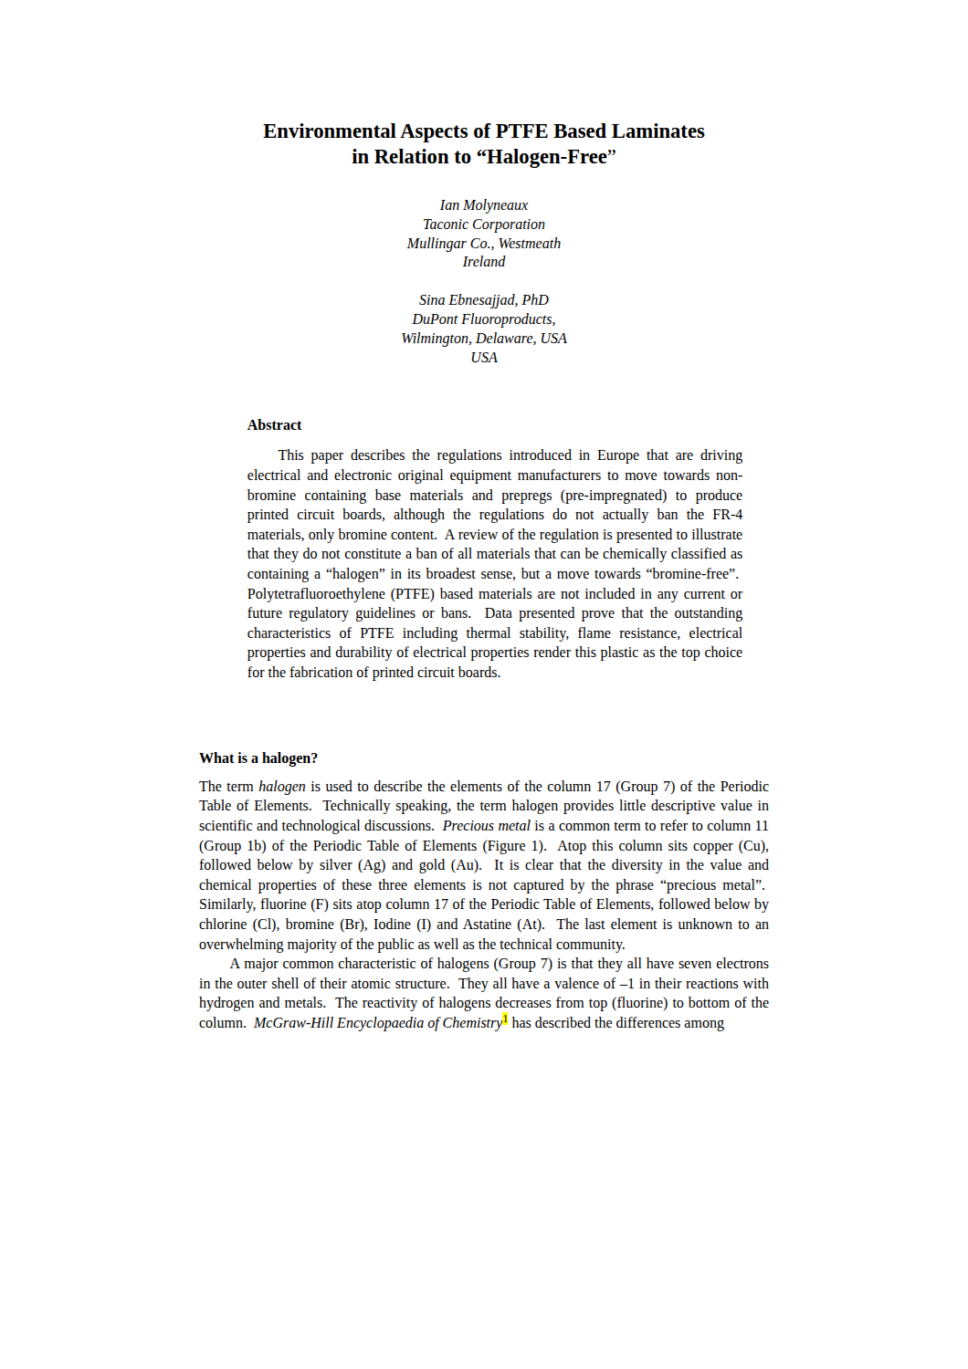Environmental Aspects of PTFE Based Laminates
in Relation to “Halogen-Free”
Ian Molyneaux
Taconic Corporation
Mullingar Co., Westmeath
Ireland
Sina Ebnesajjad, PhD
DuPont Fluoroproducts,
Wilmington, Delaware, USA
USA
Abstract
This paper describes the regulations introduced in Europe that are driving electrical and electronic original equipment manufacturers to move towards non-bromine containing base materials and prepregs (pre-impregnated) to produce printed circuit boards, although the regulations do not actually ban the FR-4 materials, only bromine content. A review of the regulation is presented to illustrate that they do not constitute a ban of all materials that can be chemically classified as containing a “halogen” in its broadest sense, but a move towards “bromine-free”. Polytetrafluoroethylene (PTFE) based materials are not included in any current or future regulatory guidelines or bans. Data presented prove that the outstanding characteristics of PTFE including thermal stability, flame resistance, electrical properties and durability of electrical properties render this plastic as the top choice for the fabrication of printed circuit boards.
What is a halogen?
The term halogen is used to describe the elements of the column 17 (Group 7) of the Periodic Table of Elements. Technically speaking, the term halogen provides little descriptive value in scientific and technological discussions. Precious metal is a common term to refer to column 11 (Group 1b) of the Periodic Table of Elements (Figure 1). Atop this column sits copper (Cu), followed below by silver (Ag) and gold (Au). It is clear that the diversity in the value and chemical properties of these three elements is not captured by the phrase “precious metal”. Similarly, fluorine (F) sits atop column 17 of the Periodic Table of Elements, followed below by chlorine (Cl), bromine (Br), Iodine (I) and Astatine (At). The last element is unknown to an overwhelming majority of the public as well as the technical community.
A major common characteristic of halogens (Group 7) is that they all have seven electrons in the outer shell of their atomic structure. They all have a valence of –1 in their reactions with hydrogen and metals. The reactivity of halogens decreases from top (fluorine) to bottom of the column. McGraw-Hill Encyclopaedia of Chemistry1 has described the differences among